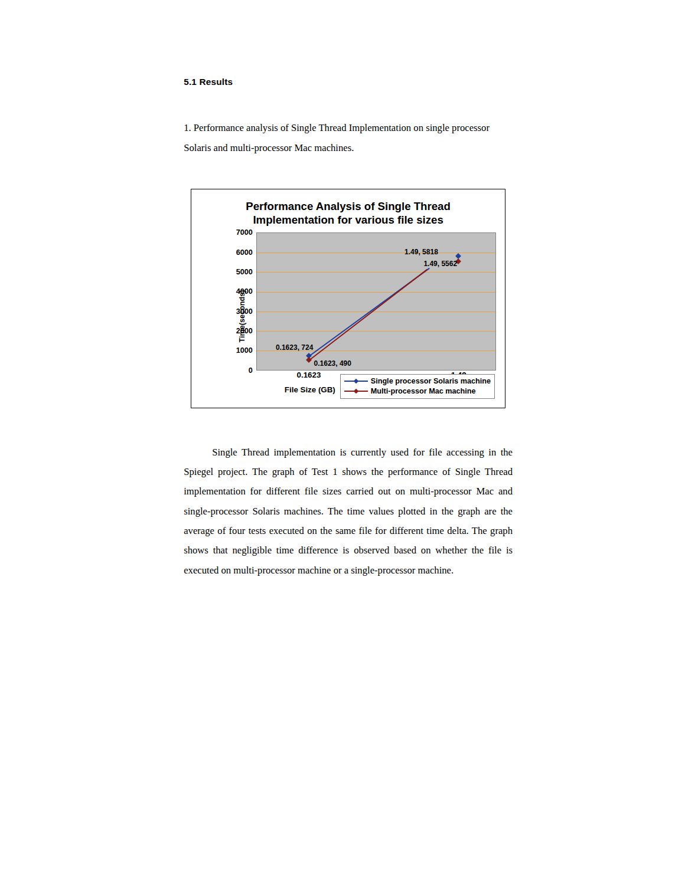5.1 Results
1. Performance analysis of Single Thread Implementation on single processor Solaris and multi-processor Mac machines.
Performance Analysis of Single Thread
Implementation for various file sizes
Time(seconds)
7000 6000 5000 4000 3000 2000 1000 0
0.1623, 724
1.49, 5818
0.1623, 490
1.49, 5562
0.1623 1.49
File Size (GB)
Single processor Solaris machine
Multi-processor Mac machine
Single Thread implementation is currently used for file accessing in the Spiegel project. The graph of Test 1 shows the performance of Single Thread implementation for different file sizes carried out on multi-processor Mac and single-processor Solaris machines. The time values plotted in the graph are the average of four tests executed on the same file for different time delta. The graph shows that negligible time difference is observed based on whether the file is executed on multi-processor machine or a single-processor machine.